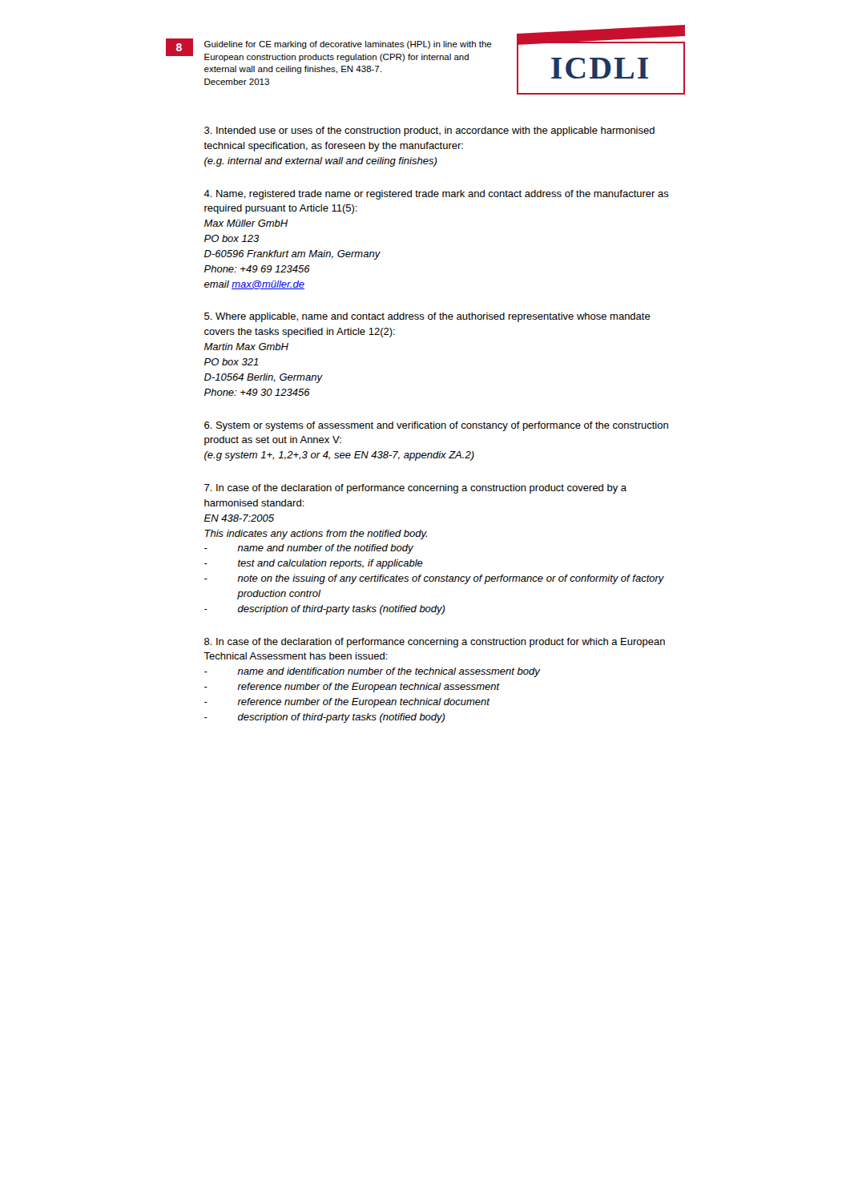8
Guideline for CE marking of decorative laminates (HPL) in line with the
European construction products regulation (CPR) for internal and
external wall and ceiling finishes, EN 438-7.
December 2013
ICDLI
3. Intended use or uses of the construction product, in accordance with the applicable harmonised technical specification, as foreseen by the manufacturer:
(e.g. internal and external wall and ceiling finishes)
4. Name, registered trade name or registered trade mark and contact address of the manufacturer as required pursuant to Article 11(5):
Max Müller GmbH
PO box 123
D-60596 Frankfurt am Main, Germany
Phone: +49 69 123456
email max@müller.de
5. Where applicable, name and contact address of the authorised representative whose mandate covers the tasks specified in Article 12(2):
Martin Max GmbH
PO box 321
D-10564 Berlin, Germany
Phone: +49 30 123456
6. System or systems of assessment and verification of constancy of performance of the construction product as set out in Annex V:
(e.g system 1+, 1,2+,3 or 4, see EN 438-7, appendix ZA.2)
7. In case of the declaration of performance concerning a construction product covered by a harmonised standard:
EN 438-7:2005
This indicates any actions from the notified body.
name and number of the notified body
test and calculation reports, if applicable
note on the issuing of any certificates of constancy of performance or of conformity of factory production control
description of third-party tasks (notified body)
8. In case of the declaration of performance concerning a construction product for which a European Technical Assessment has been issued:
name and identification number of the technical assessment body
reference number of the European technical assessment
reference number of the European technical document
description of third-party tasks (notified body)